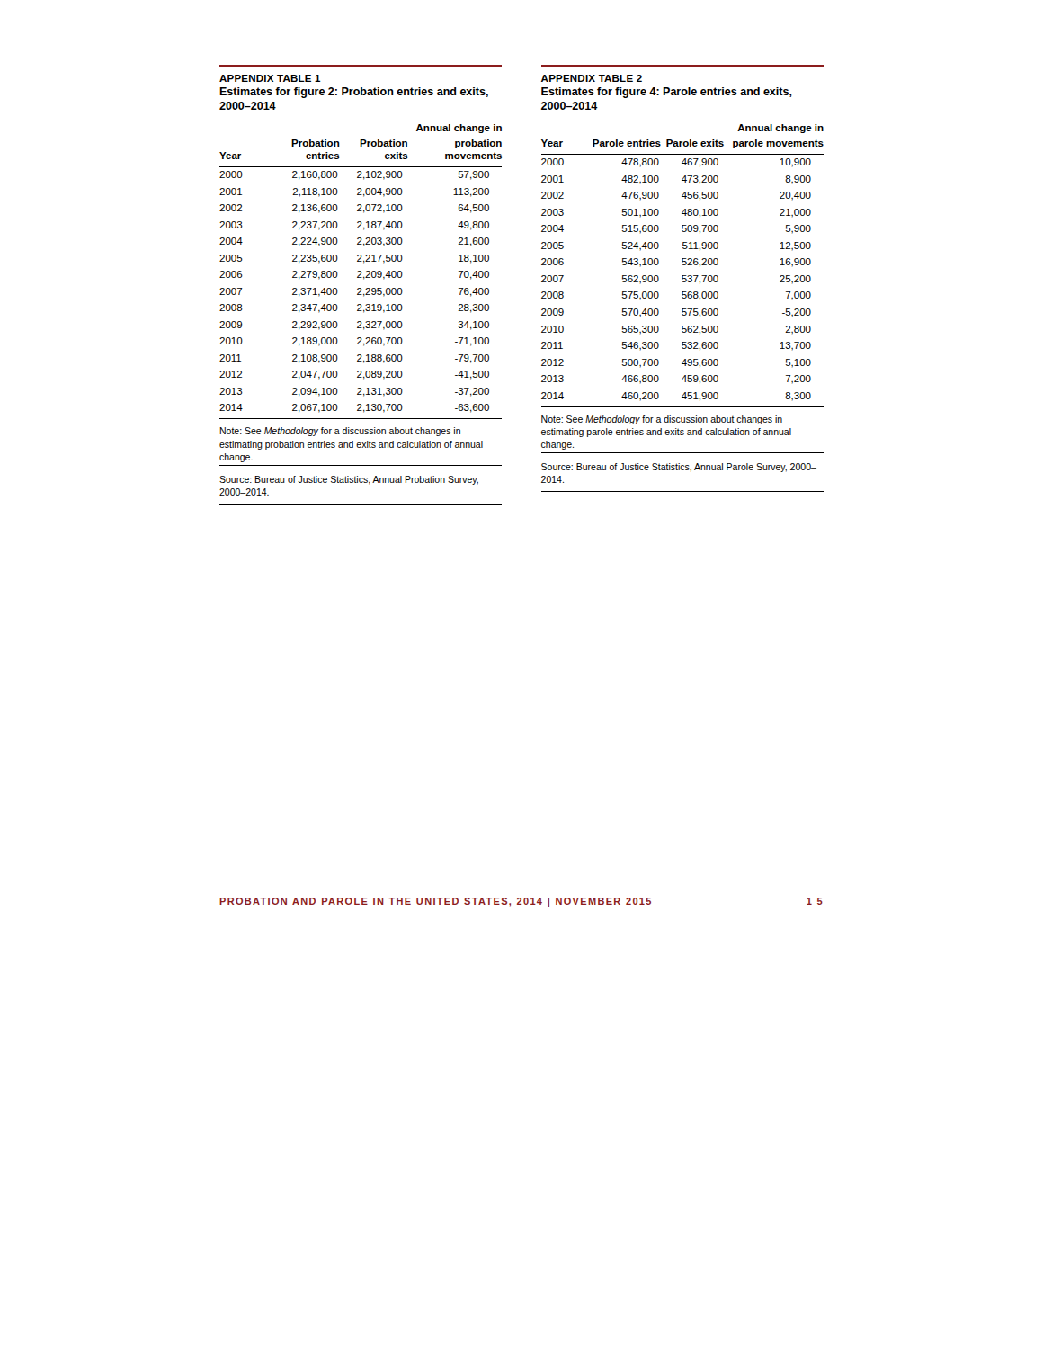APPENDIX TABLE 1
Estimates for figure 2: Probation entries and exits, 2000–2014
| | | | Annual change in |
| --- | --- | --- | --- |
| Year | Probation entries | Probation exits | probation movements |
| 2000 | 2,160,800 | 2,102,900 | 57,900 |
| 2001 | 2,118,100 | 2,004,900 | 113,200 |
| 2002 | 2,136,600 | 2,072,100 | 64,500 |
| 2003 | 2,237,200 | 2,187,400 | 49,800 |
| 2004 | 2,224,900 | 2,203,300 | 21,600 |
| 2005 | 2,235,600 | 2,217,500 | 18,100 |
| 2006 | 2,279,800 | 2,209,400 | 70,400 |
| 2007 | 2,371,400 | 2,295,000 | 76,400 |
| 2008 | 2,347,400 | 2,319,100 | 28,300 |
| 2009 | 2,292,900 | 2,327,000 | -34,100 |
| 2010 | 2,189,000 | 2,260,700 | -71,100 |
| 2011 | 2,108,900 | 2,188,600 | -79,700 |
| 2012 | 2,047,700 | 2,089,200 | -41,500 |
| 2013 | 2,094,100 | 2,131,300 | -37,200 |
| 2014 | 2,067,100 | 2,130,700 | -63,600 |
Note: See Methodology for a discussion about changes in estimating probation entries and exits and calculation of annual change.
Source: Bureau of Justice Statistics, Annual Probation Survey, 2000–2014.
APPENDIX TABLE 2
Estimates for figure 4: Parole entries and exits, 2000–2014
| | | | Annual change in |
| --- | --- | --- | --- |
| Year | Parole entries | Parole exits | parole movements |
| 2000 | 478,800 | 467,900 | 10,900 |
| 2001 | 482,100 | 473,200 | 8,900 |
| 2002 | 476,900 | 456,500 | 20,400 |
| 2003 | 501,100 | 480,100 | 21,000 |
| 2004 | 515,600 | 509,700 | 5,900 |
| 2005 | 524,400 | 511,900 | 12,500 |
| 2006 | 543,100 | 526,200 | 16,900 |
| 2007 | 562,900 | 537,700 | 25,200 |
| 2008 | 575,000 | 568,000 | 7,000 |
| 2009 | 570,400 | 575,600 | -5,200 |
| 2010 | 565,300 | 562,500 | 2,800 |
| 2011 | 546,300 | 532,600 | 13,700 |
| 2012 | 500,700 | 495,600 | 5,100 |
| 2013 | 466,800 | 459,600 | 7,200 |
| 2014 | 460,200 | 451,900 | 8,300 |
Note: See Methodology for a discussion about changes in estimating parole entries and exits and calculation of annual change.
Source: Bureau of Justice Statistics, Annual Parole Survey, 2000–2014.
PROBATION AND PAROLE IN THE UNITED STATES, 2014 | NOVEMBER 2015
1 5